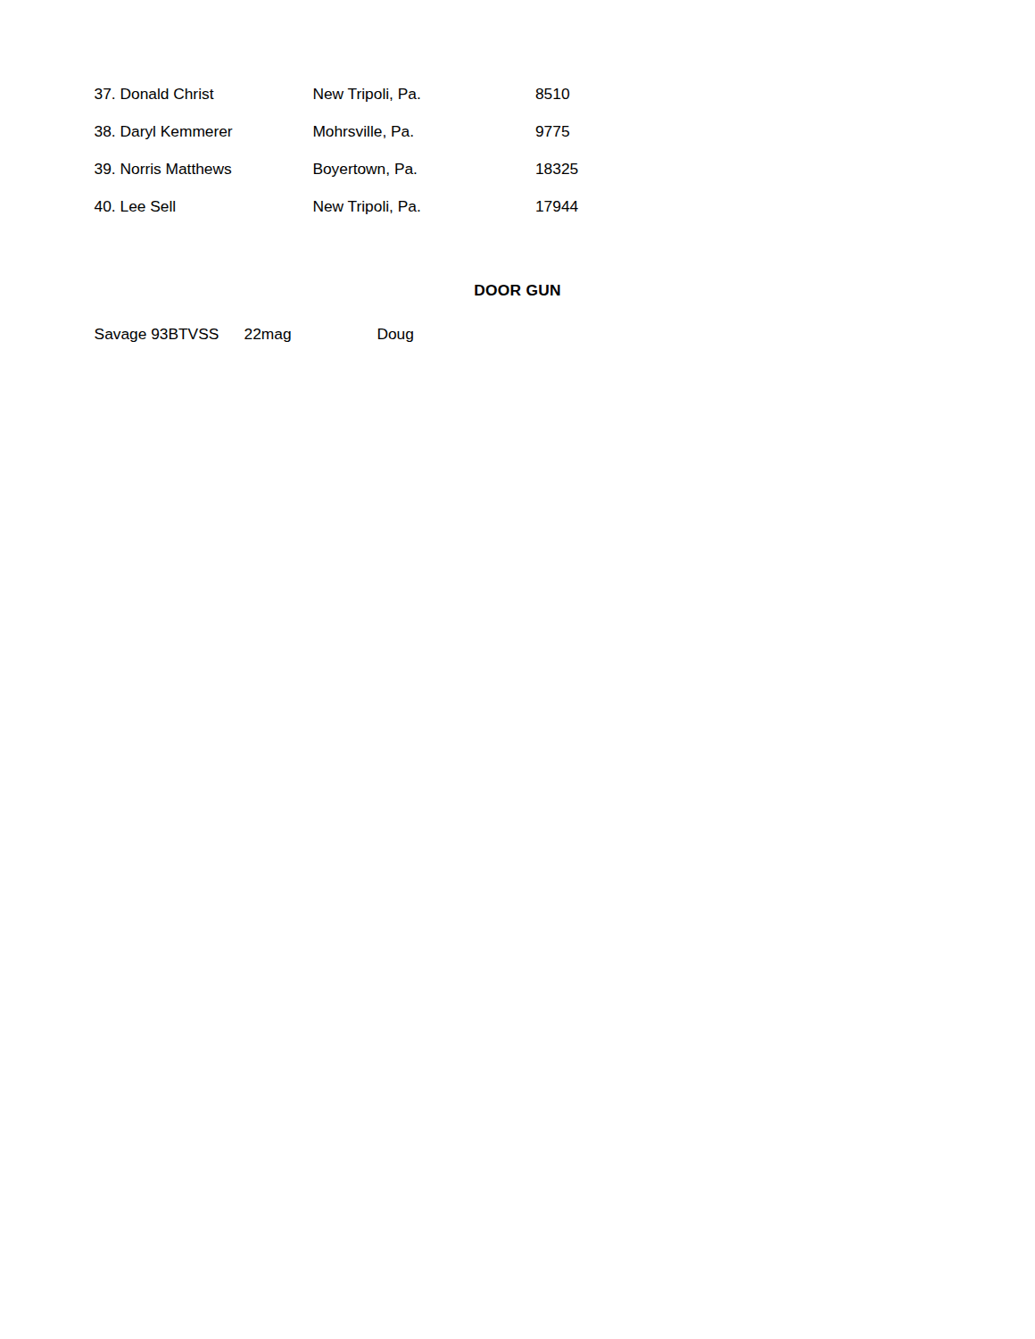| 37. Donald Christ | New Tripoli, Pa. | 8510 |
| 38. Daryl Kemmerer | Mohrsville, Pa. | 9775 |
| 39. Norris Matthews | Boyertown, Pa. | 18325 |
| 40. Lee Sell | New Tripoli, Pa. | 17944 |
DOOR GUN
| Savage 93BTVSS | 22mag | Doug |